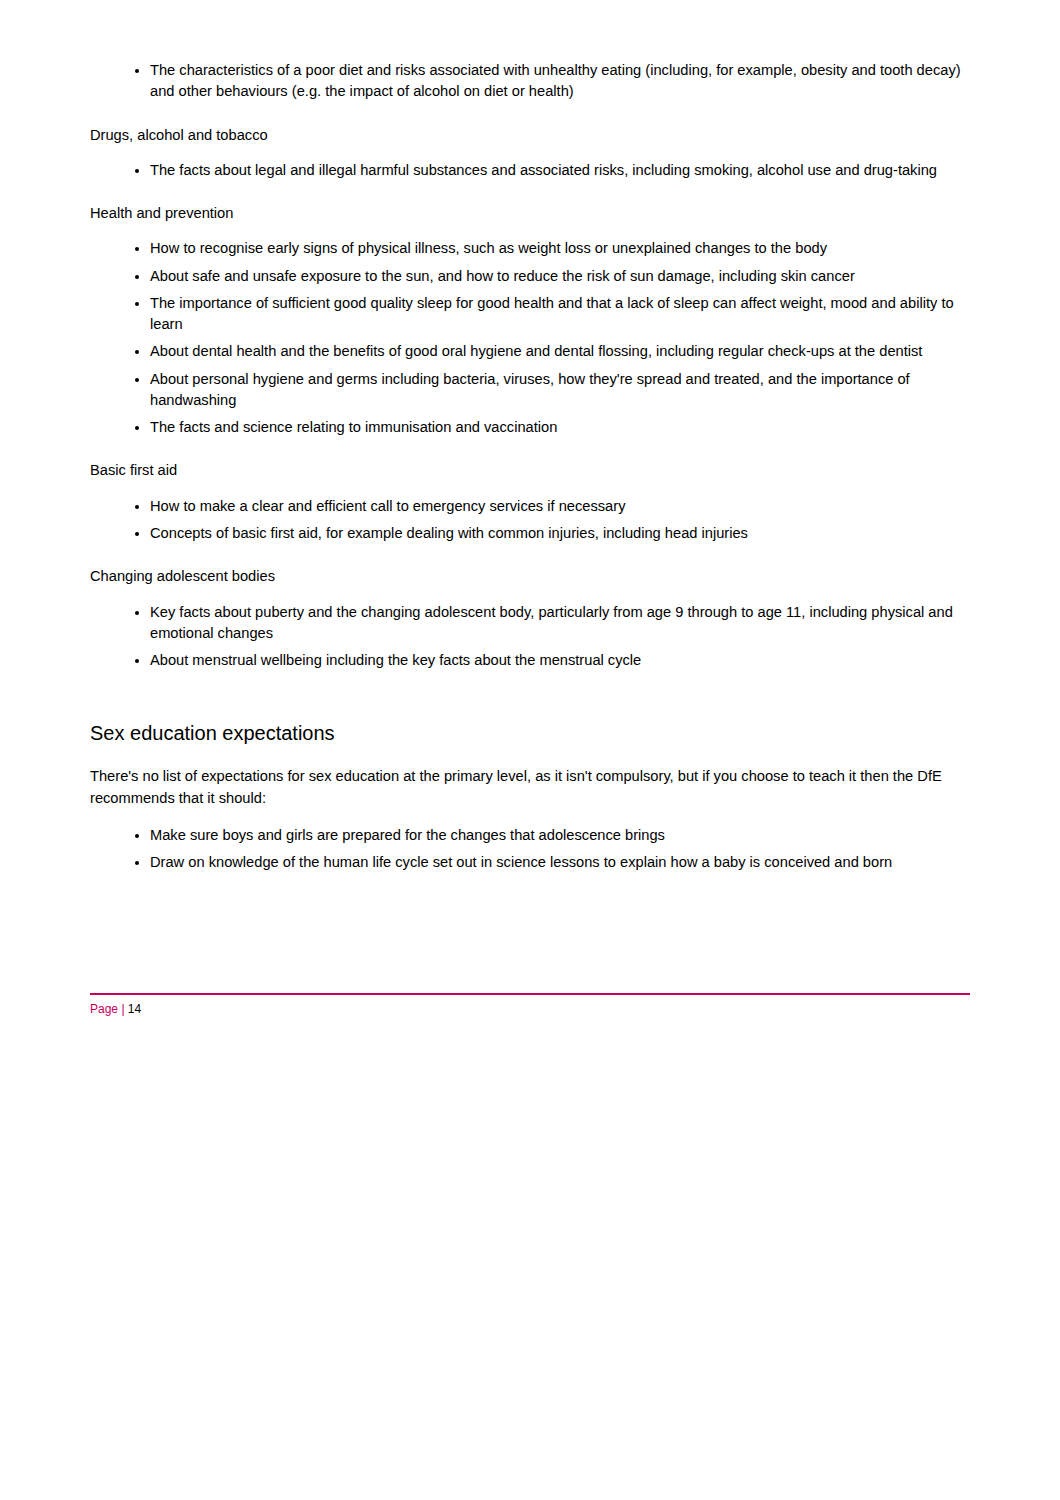The characteristics of a poor diet and risks associated with unhealthy eating (including, for example, obesity and tooth decay) and other behaviours (e.g. the impact of alcohol on diet or health)
Drugs, alcohol and tobacco
The facts about legal and illegal harmful substances and associated risks, including smoking, alcohol use and drug-taking
Health and prevention
How to recognise early signs of physical illness, such as weight loss or unexplained changes to the body
About safe and unsafe exposure to the sun, and how to reduce the risk of sun damage, including skin cancer
The importance of sufficient good quality sleep for good health and that a lack of sleep can affect weight, mood and ability to learn
About dental health and the benefits of good oral hygiene and dental flossing, including regular check-ups at the dentist
About personal hygiene and germs including bacteria, viruses, how they're spread and treated, and the importance of handwashing
The facts and science relating to immunisation and vaccination
Basic first aid
How to make a clear and efficient call to emergency services if necessary
Concepts of basic first aid, for example dealing with common injuries, including head injuries
Changing adolescent bodies
Key facts about puberty and the changing adolescent body, particularly from age 9 through to age 11, including physical and emotional changes
About menstrual wellbeing including the key facts about the menstrual cycle
Sex education expectations
There's no list of expectations for sex education at the primary level, as it isn't compulsory, but if you choose to teach it then the DfE recommends that it should:
Make sure boys and girls are prepared for the changes that adolescence brings
Draw on knowledge of the human life cycle set out in science lessons to explain how a baby is conceived and born
Page | 14